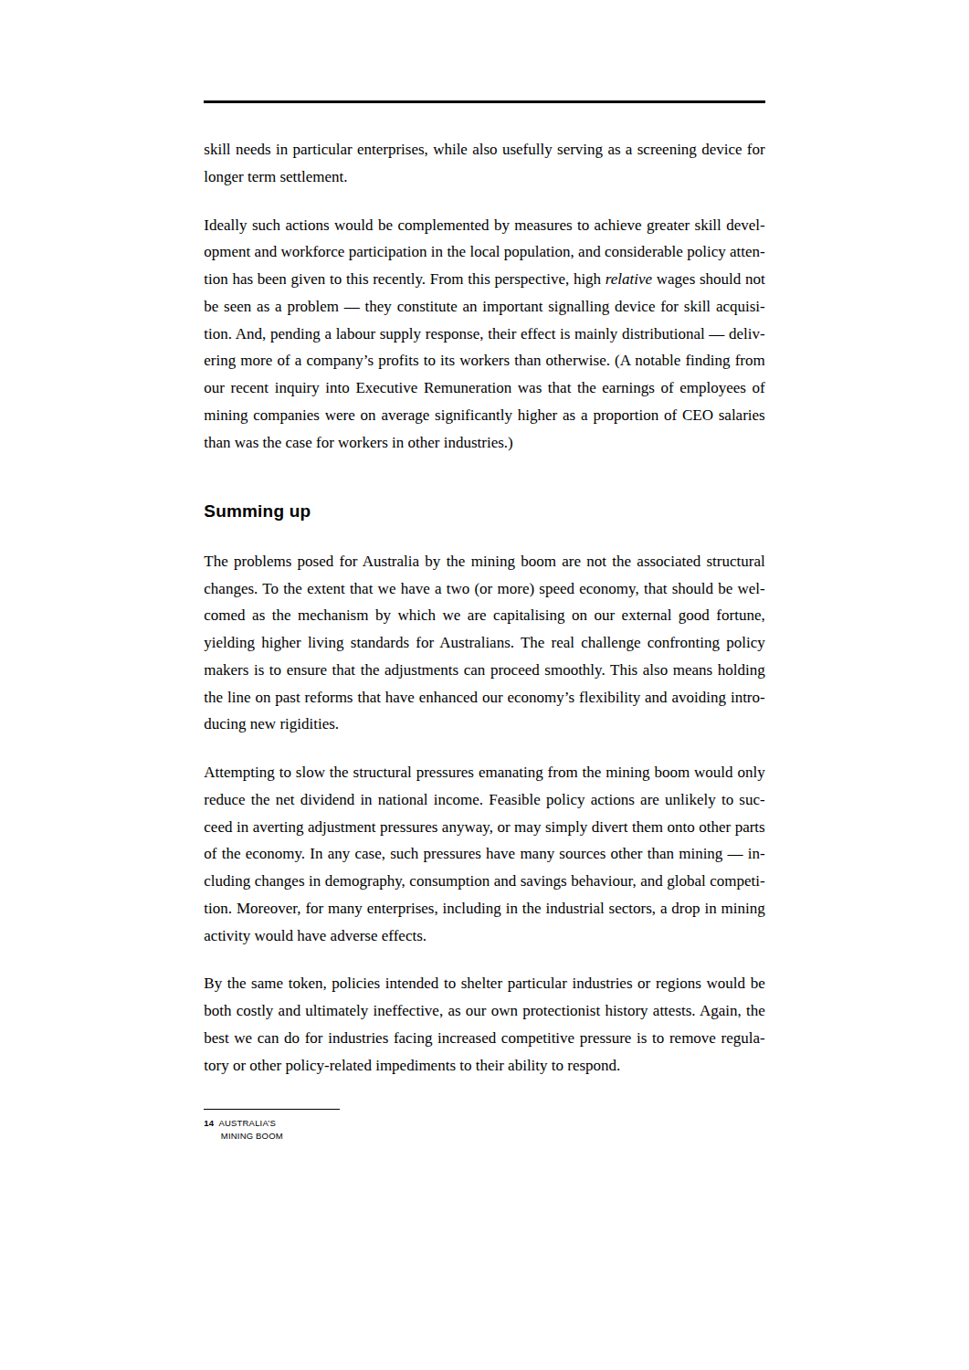skill needs in particular enterprises, while also usefully serving as a screening device for longer term settlement.
Ideally such actions would be complemented by measures to achieve greater skill development and workforce participation in the local population, and considerable policy attention has been given to this recently. From this perspective, high relative wages should not be seen as a problem — they constitute an important signalling device for skill acquisition. And, pending a labour supply response, their effect is mainly distributional — delivering more of a company’s profits to its workers than otherwise. (A notable finding from our recent inquiry into Executive Remuneration was that the earnings of employees of mining companies were on average significantly higher as a proportion of CEO salaries than was the case for workers in other industries.)
Summing up
The problems posed for Australia by the mining boom are not the associated structural changes. To the extent that we have a two (or more) speed economy, that should be welcomed as the mechanism by which we are capitalising on our external good fortune, yielding higher living standards for Australians. The real challenge confronting policy makers is to ensure that the adjustments can proceed smoothly. This also means holding the line on past reforms that have enhanced our economy’s flexibility and avoiding introducing new rigidities.
Attempting to slow the structural pressures emanating from the mining boom would only reduce the net dividend in national income. Feasible policy actions are unlikely to succeed in averting adjustment pressures anyway, or may simply divert them onto other parts of the economy. In any case, such pressures have many sources other than mining — including changes in demography, consumption and savings behaviour, and global competition. Moreover, for many enterprises, including in the industrial sectors, a drop in mining activity would have adverse effects.
By the same token, policies intended to shelter particular industries or regions would be both costly and ultimately ineffective, as our own protectionist history attests. Again, the best we can do for industries facing increased competitive pressure is to remove regulatory or other policy-related impediments to their ability to respond.
14 AUSTRALIA’S MINING BOOM